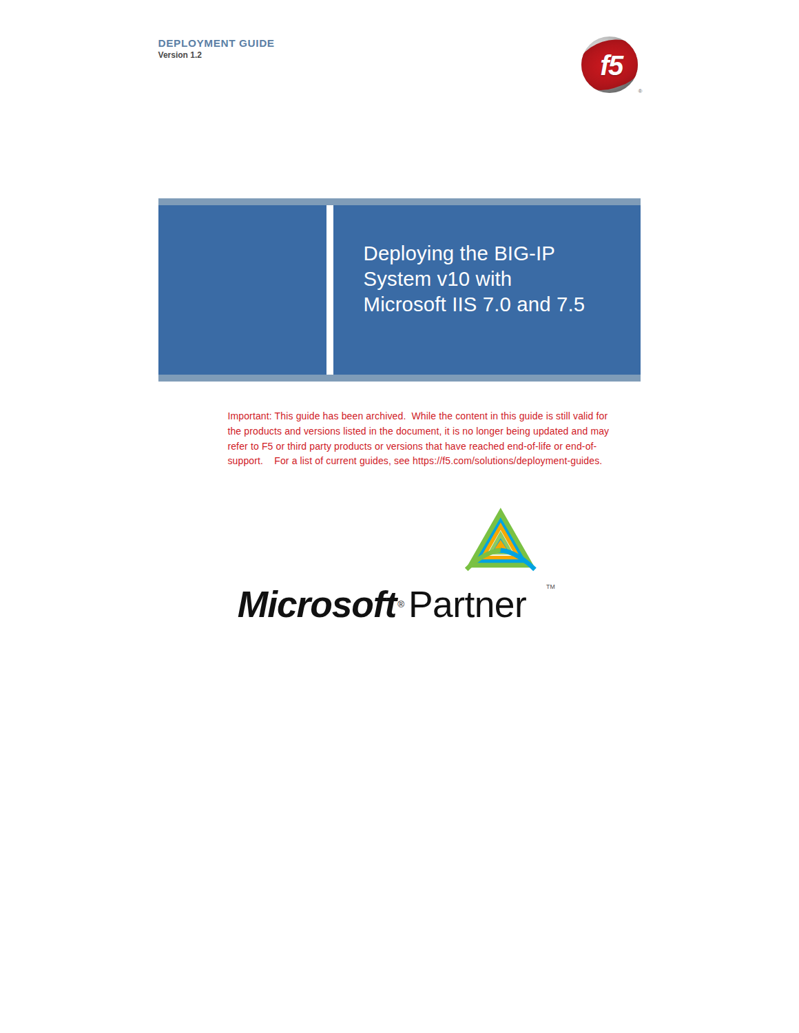Deployment Guide
Version 1.2
f5
®
Deploying the BIG-IP System v10 with
Microsoft IIS 7.0 and 7.5
Important: This guide has been archived. While the content in this guide is still valid for the products and versions listed in the document, it is no longer being updated and may refer to F5 or third party products or versions that have reached end-of-life or end-of-support. For a list of current guides, see https://f5.com/solutions/deployment-guides.
TM
Microsoft®Partner